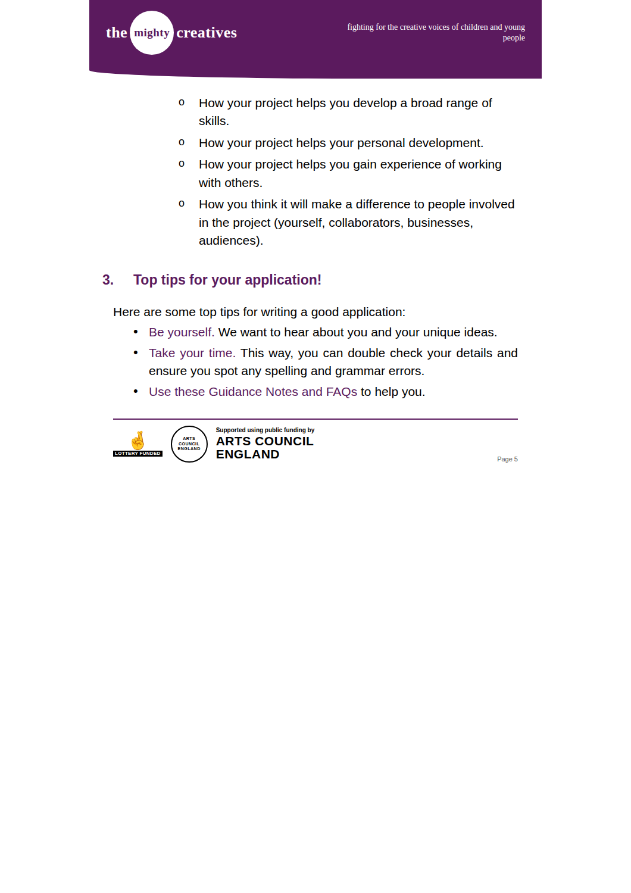themightycreatives
fighting for the creative voices of children and young people
How your project helps you develop a broad range of skills.
How your project helps your personal development.
How your project helps you gain experience of working with others.
How you think it will make a difference to people involved in the project (yourself, collaborators, businesses, audiences).
3. Top tips for your application!
Here are some top tips for writing a good application:
Be yourself. We want to hear about you and your unique ideas.
Take your time. This way, you can double check your details and ensure you spot any spelling and grammar errors.
Use these Guidance Notes and FAQs to help you.
🤞 LOTTERY FUNDED
ARTS
COUNCIL
ENGLAND
Supported using public funding by
ARTS COUNCIL
ENGLAND
Page 5